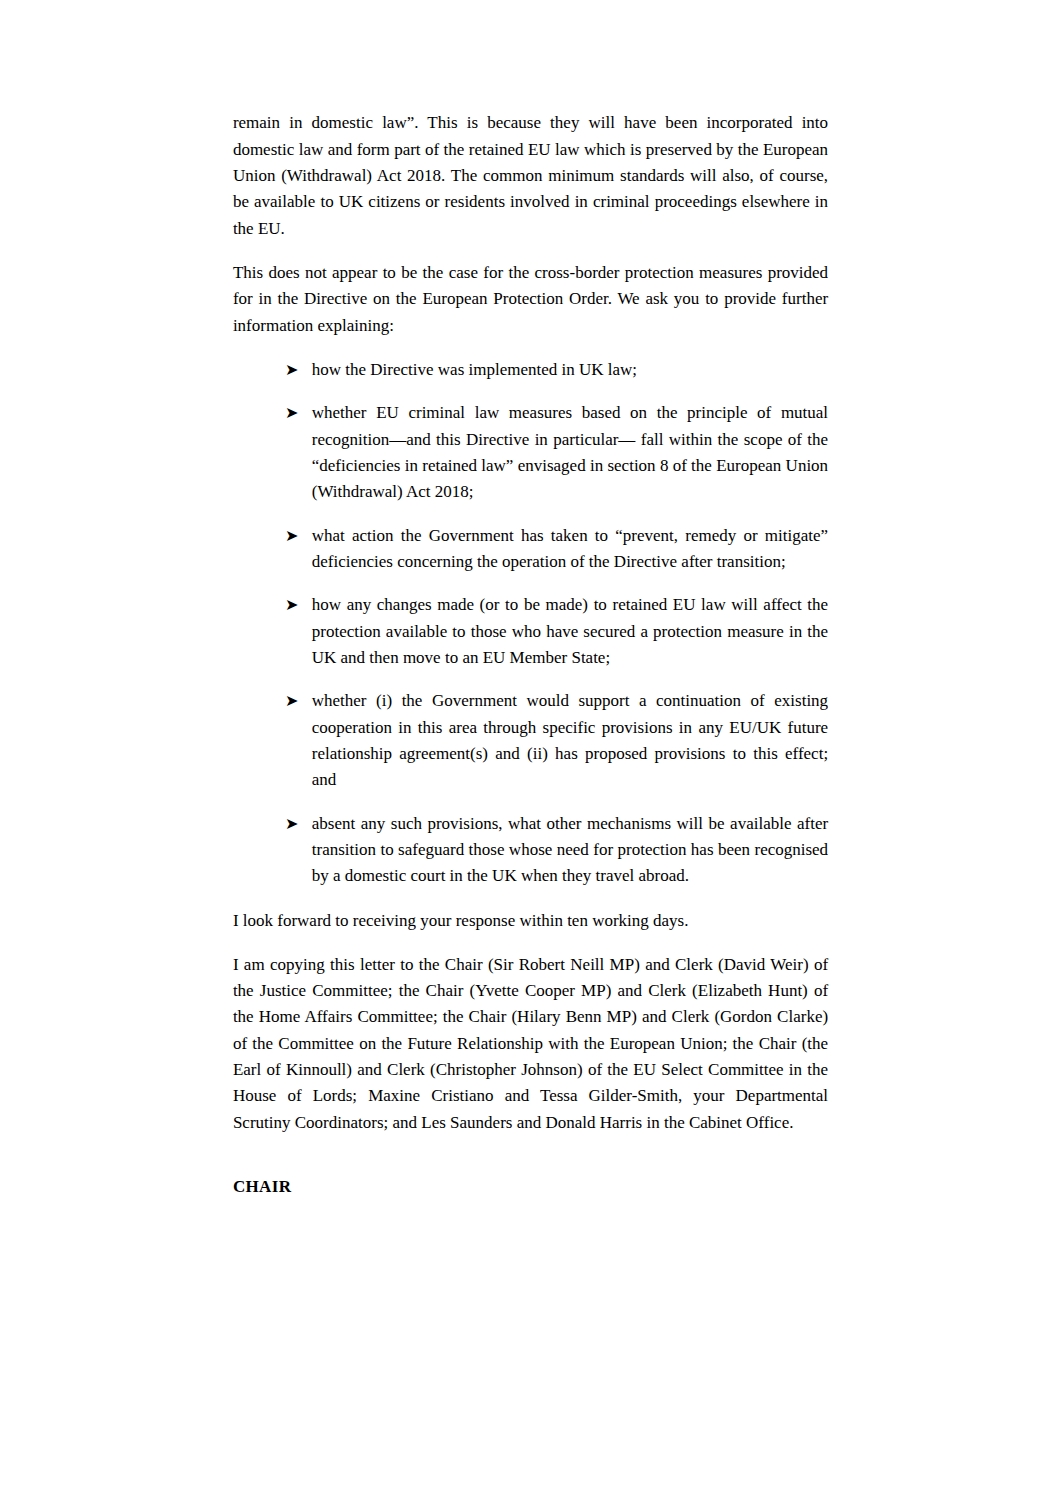remain in domestic law”. This is because they will have been incorporated into domestic law and form part of the retained EU law which is preserved by the European Union (Withdrawal) Act 2018. The common minimum standards will also, of course, be available to UK citizens or residents involved in criminal proceedings elsewhere in the EU.
This does not appear to be the case for the cross-border protection measures provided for in the Directive on the European Protection Order. We ask you to provide further information explaining:
how the Directive was implemented in UK law;
whether EU criminal law measures based on the principle of mutual recognition—and this Directive in particular— fall within the scope of the “deficiencies in retained law” envisaged in section 8 of the European Union (Withdrawal) Act 2018;
what action the Government has taken to “prevent, remedy or mitigate” deficiencies concerning the operation of the Directive after transition;
how any changes made (or to be made) to retained EU law will affect the protection available to those who have secured a protection measure in the UK and then move to an EU Member State;
whether (i) the Government would support a continuation of existing cooperation in this area through specific provisions in any EU/UK future relationship agreement(s) and (ii) has proposed provisions to this effect; and
absent any such provisions, what other mechanisms will be available after transition to safeguard those whose need for protection has been recognised by a domestic court in the UK when they travel abroad.
I look forward to receiving your response within ten working days.
I am copying this letter to the Chair (Sir Robert Neill MP) and Clerk (David Weir) of the Justice Committee; the Chair (Yvette Cooper MP) and Clerk (Elizabeth Hunt) of the Home Affairs Committee; the Chair (Hilary Benn MP) and Clerk (Gordon Clarke) of the Committee on the Future Relationship with the European Union; the Chair (the Earl of Kinnoull) and Clerk (Christopher Johnson) of the EU Select Committee in the House of Lords; Maxine Cristiano and Tessa Gilder-Smith, your Departmental Scrutiny Coordinators; and Les Saunders and Donald Harris in the Cabinet Office.
CHAIR